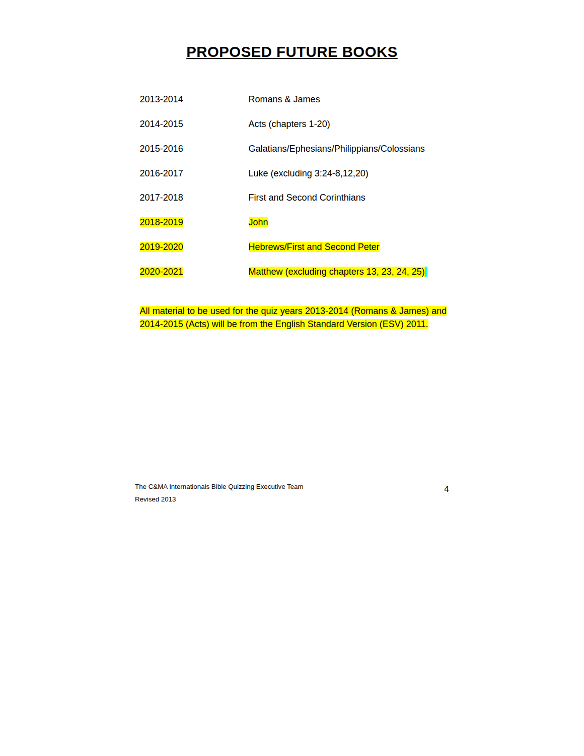PROPOSED FUTURE BOOKS
| 2013-2014 | Romans & James |
| 2014-2015 | Acts (chapters 1-20) |
| 2015-2016 | Galatians/Ephesians/Philippians/Colossians |
| 2016-2017 | Luke (excluding 3:24-8,12,20) |
| 2017-2018 | First and Second Corinthians |
| 2018-2019 | John |
| 2019-2020 | Hebrews/First and Second Peter |
| 2020-2021 | Matthew (excluding chapters 13, 23, 24, 25) |
All material to be used for the quiz years 2013-2014 (Romans & James) and 2014-2015 (Acts) will be from the English Standard Version (ESV) 2011.
The C&MA Internationals Bible Quizzing Executive Team
Revised 2013
4